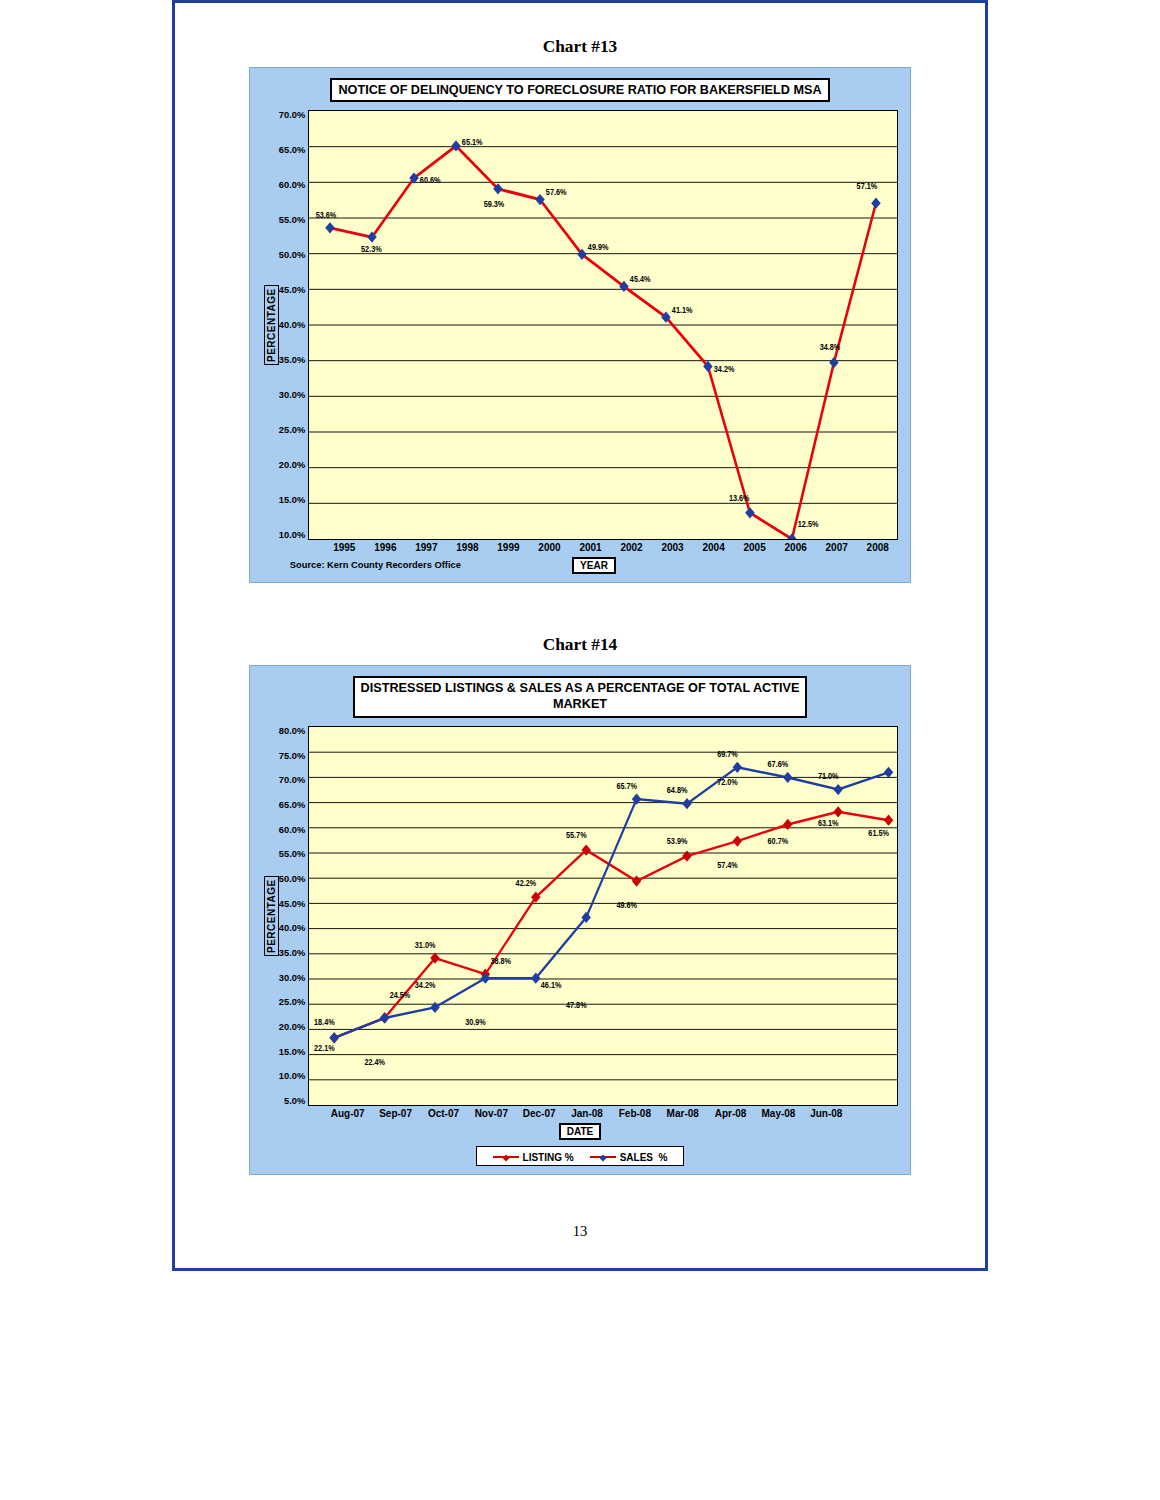Chart #13
NOTICE OF DELINQUENCY TO FORECLOSURE RATIO FOR BAKERSFIELD MSA
PERCENTAGE
70.0%
65.0%
60.0%
55.0%
50.0%
45.0%
40.0%
35.0%
30.0%
25.0%
20.0%
15.0%
10.0%
53.6% 52.3% 60.6% 65.1% 59.3% 57.6% 49.9% 45.4% 41.1% 34.2% 13.6% 12.5% 34.8% 57.1%
1995
1996
1997
1998
1999
2000
2001
2002
2003
2004
2005
2006
2007
2008
Source: Kern County Recorders Office
YEAR
Chart #14
DISTRESSED LISTINGS & SALES AS A PERCENTAGE OF TOTAL ACTIVE
MARKET
PERCENTAGE
80.0%
75.0%
70.0%
65.0%
60.0%
55.0%
50.0%
45.0%
40.0%
35.0%
30.0%
25.0%
20.0%
15.0%
10.0%
5.0%
18.4% 22.1% 22.4% 24.5% 31.0% 34.2% 30.9% 38.8% 42.2% 46.1% 47.8% 55.7% 65.7% 49.6% 64.8% 53.9% 69.7% 72.0% 57.4% 67.6% 60.7% 71.0% 63.1% 61.5%
Aug-07
Sep-07
Oct-07
Nov-07
Dec-07
Jan-08
Feb-08
Mar-08
Apr-08
May-08
Jun-08
DATE
LISTING % SALES %
13